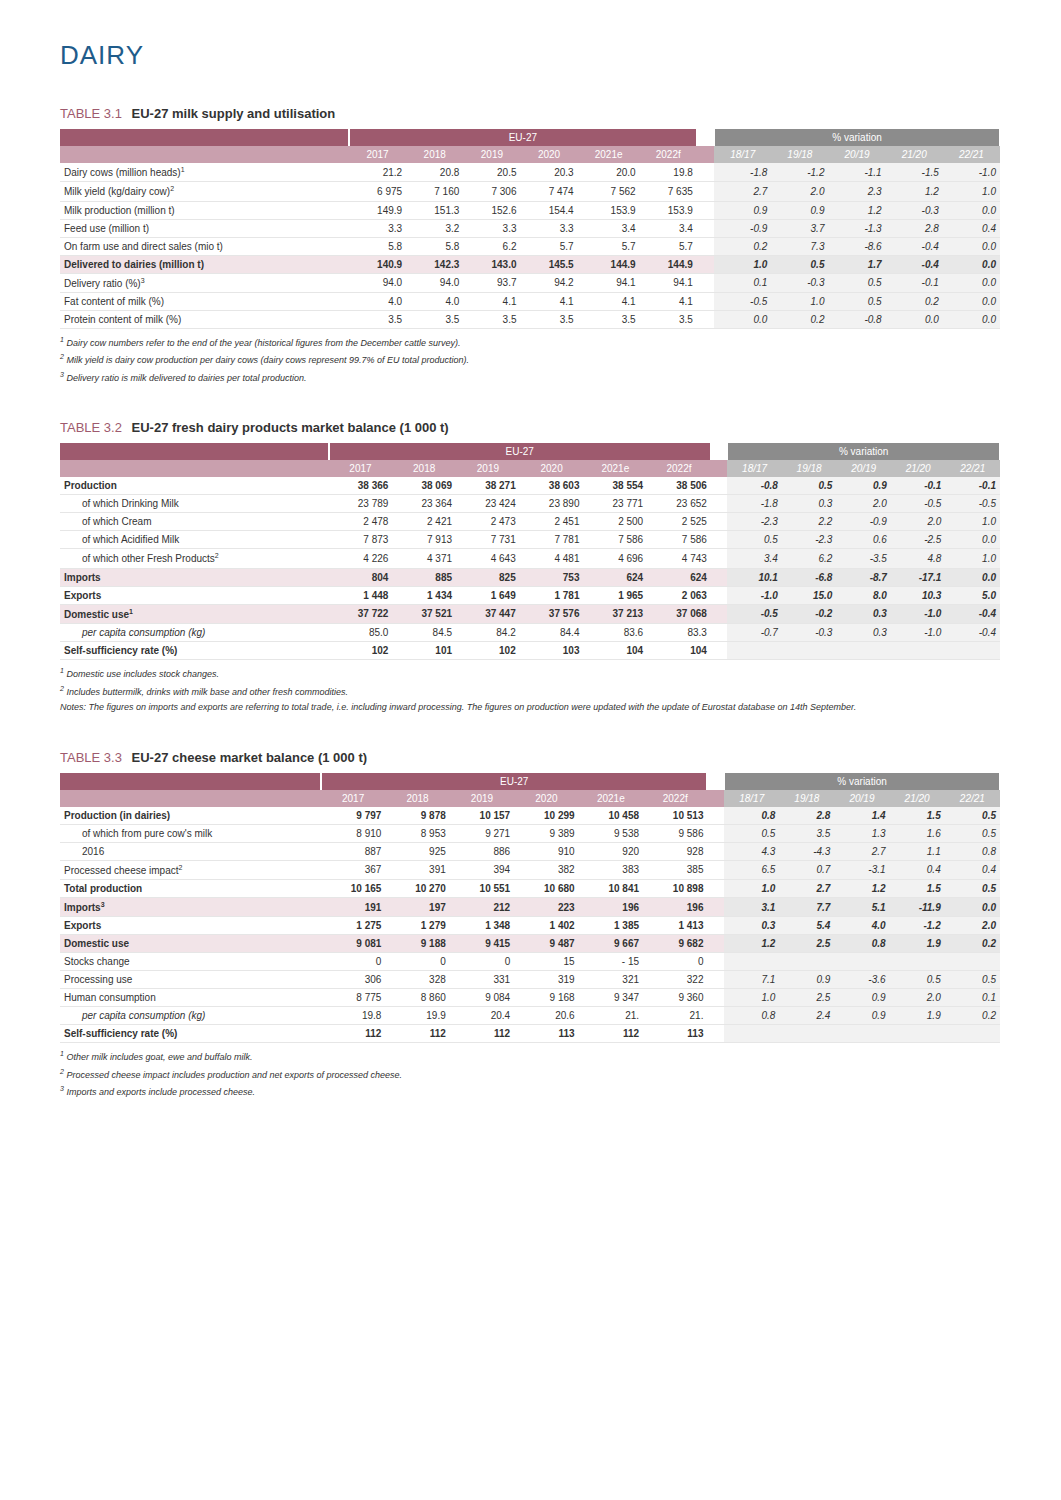DAIRY
TABLE 3.1 EU-27 milk supply and utilisation
| | EU-27 | | % variation |
| --- | --- | --- | --- |
| | 2017 | 2018 | 2019 | 2020 | 2021e | 2022f | | 18/17 | 19/18 | 20/19 | 21/20 | 22/21 |
| Dairy cows (million heads) 1 | 21.2 | 20.8 | 20.5 | 20.3 | 20.0 | 19.8 | | -1.8 | -1.2 | -1.1 | -1.5 | -1.0 |
| Milk yield (kg/dairy cow) 2 | 6 975 | 7 160 | 7 306 | 7 474 | 7 562 | 7 635 | | 2.7 | 2.0 | 2.3 | 1.2 | 1.0 |
| Milk production (million t) | 149.9 | 151.3 | 152.6 | 154.4 | 153.9 | 153.9 | | 0.9 | 0.9 | 1.2 | -0.3 | 0.0 |
| Feed use (million t) | 3.3 | 3.2 | 3.3 | 3.3 | 3.4 | 3.4 | | -0.9 | 3.7 | -1.3 | 2.8 | 0.4 |
| On farm use and direct sales (mio t) | 5.8 | 5.8 | 6.2 | 5.7 | 5.7 | 5.7 | | 0.2 | 7.3 | -8.6 | -0.4 | 0.0 |
| Delivered to dairies (million t) | 140.9 | 142.3 | 143.0 | 145.5 | 144.9 | 144.9 | | 1.0 | 0.5 | 1.7 | -0.4 | 0.0 |
| Delivery ratio (%) 3 | 94.0 | 94.0 | 93.7 | 94.2 | 94.1 | 94.1 | | 0.1 | -0.3 | 0.5 | -0.1 | 0.0 |
| Fat content of milk (%) | 4.0 | 4.0 | 4.1 | 4.1 | 4.1 | 4.1 | | -0.5 | 1.0 | 0.5 | 0.2 | 0.0 |
| Protein content of milk (%) | 3.5 | 3.5 | 3.5 | 3.5 | 3.5 | 3.5 | | 0.0 | 0.2 | -0.8 | 0.0 | 0.0 |
1 Dairy cow numbers refer to the end of the year (historical figures from the December cattle survey).
2 Milk yield is dairy cow production per dairy cows (dairy cows represent 99.7% of EU total production).
3 Delivery ratio is milk delivered to dairies per total production.
TABLE 3.2 EU-27 fresh dairy products market balance (1 000 t)
| | EU-27 | | % variation |
| --- | --- | --- | --- |
| | 2017 | 2018 | 2019 | 2020 | 2021e | 2022f | | 18/17 | 19/18 | 20/19 | 21/20 | 22/21 |
| Production | 38 366 | 38 069 | 38 271 | 38 603 | 38 554 | 38 506 | | -0.8 | 0.5 | 0.9 | -0.1 | -0.1 |
| of which Drinking Milk | 23 789 | 23 364 | 23 424 | 23 890 | 23 771 | 23 652 | | -1.8 | 0.3 | 2.0 | -0.5 | -0.5 |
| of which Cream | 2 478 | 2 421 | 2 473 | 2 451 | 2 500 | 2 525 | | -2.3 | 2.2 | -0.9 | 2.0 | 1.0 |
| of which Acidified Milk | 7 873 | 7 913 | 7 731 | 7 781 | 7 586 | 7 586 | | 0.5 | -2.3 | 0.6 | -2.5 | 0.0 |
| of which other Fresh Products 2 | 4 226 | 4 371 | 4 643 | 4 481 | 4 696 | 4 743 | | 3.4 | 6.2 | -3.5 | 4.8 | 1.0 |
| Imports | 804 | 885 | 825 | 753 | 624 | 624 | | 10.1 | -6.8 | -8.7 | -17.1 | 0.0 |
| Exports | 1 448 | 1 434 | 1 649 | 1 781 | 1 965 | 2 063 | | -1.0 | 15.0 | 8.0 | 10.3 | 5.0 |
| Domestic use 1 | 37 722 | 37 521 | 37 447 | 37 576 | 37 213 | 37 068 | | -0.5 | -0.2 | 0.3 | -1.0 | -0.4 |
| per capita consumption (kg) | 85.0 | 84.5 | 84.2 | 84.4 | 83.6 | 83.3 | | -0.7 | -0.3 | 0.3 | -1.0 | -0.4 |
| Self-sufficiency rate (%) | 102 | 101 | 102 | 103 | 104 | 104 | | | | | | |
1 Domestic use includes stock changes.
2 Includes buttermilk, drinks with milk base and other fresh commodities.
Notes: The figures on imports and exports are referring to total trade, i.e. including inward processing. The figures on production were updated with the update of Eurostat database on 14th September.
TABLE 3.3 EU-27 cheese market balance (1 000 t)
| | EU-27 | | % variation |
| --- | --- | --- | --- |
| | 2017 | 2018 | 2019 | 2020 | 2021e | 2022f | | 18/17 | 19/18 | 20/19 | 21/20 | 22/21 |
| Production (in dairies) | 9 797 | 9 878 | 10 157 | 10 299 | 10 458 | 10 513 | | 0.8 | 2.8 | 1.4 | 1.5 | 0.5 |
| of which from pure cow's milk | 8 910 | 8 953 | 9 271 | 9 389 | 9 538 | 9 586 | | 0.5 | 3.5 | 1.3 | 1.6 | 0.5 |
| 2016 | 887 | 925 | 886 | 910 | 920 | 928 | | 4.3 | -4.3 | 2.7 | 1.1 | 0.8 |
| Processed cheese impact 2 | 367 | 391 | 394 | 382 | 383 | 385 | | 6.5 | 0.7 | -3.1 | 0.4 | 0.4 |
| Total production | 10 165 | 10 270 | 10 551 | 10 680 | 10 841 | 10 898 | | 1.0 | 2.7 | 1.2 | 1.5 | 0.5 |
| Imports 3 | 191 | 197 | 212 | 223 | 196 | 196 | | 3.1 | 7.7 | 5.1 | -11.9 | 0.0 |
| Exports | 1 275 | 1 279 | 1 348 | 1 402 | 1 385 | 1 413 | | 0.3 | 5.4 | 4.0 | -1.2 | 2.0 |
| Domestic use | 9 081 | 9 188 | 9 415 | 9 487 | 9 667 | 9 682 | | 1.2 | 2.5 | 0.8 | 1.9 | 0.2 |
| Stocks change | 0 | 0 | 0 | 15 | - 15 | 0 | | | | | | |
| Processing use | 306 | 328 | 331 | 319 | 321 | 322 | | 7.1 | 0.9 | -3.6 | 0.5 | 0.5 |
| Human consumption | 8 775 | 8 860 | 9 084 | 9 168 | 9 347 | 9 360 | | 1.0 | 2.5 | 0.9 | 2.0 | 0.1 |
| per capita consumption (kg) | 19.8 | 19.9 | 20.4 | 20.6 | 21. | 21. | | 0.8 | 2.4 | 0.9 | 1.9 | 0.2 |
| Self-sufficiency rate (%) | 112 | 112 | 112 | 113 | 112 | 113 | | | | | | |
1 Other milk includes goat, ewe and buffalo milk.
2 Processed cheese impact includes production and net exports of processed cheese.
3 Imports and exports include processed cheese.